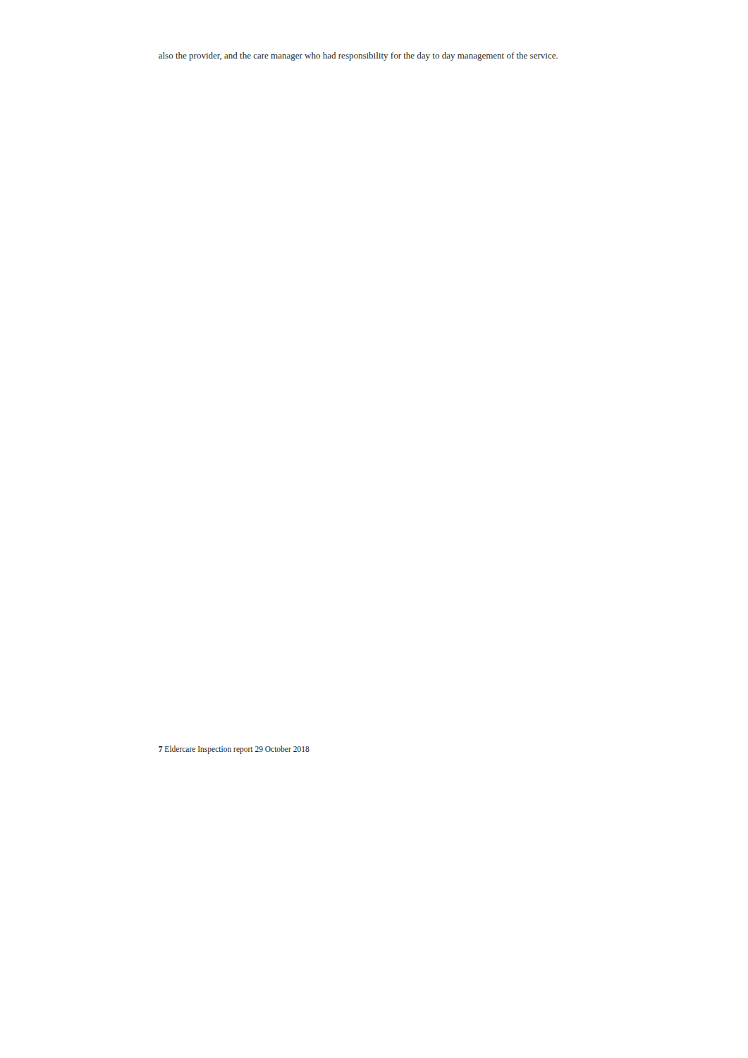also the provider, and the care manager who had responsibility for the day to day management of the service.
7 Eldercare Inspection report 29 October 2018